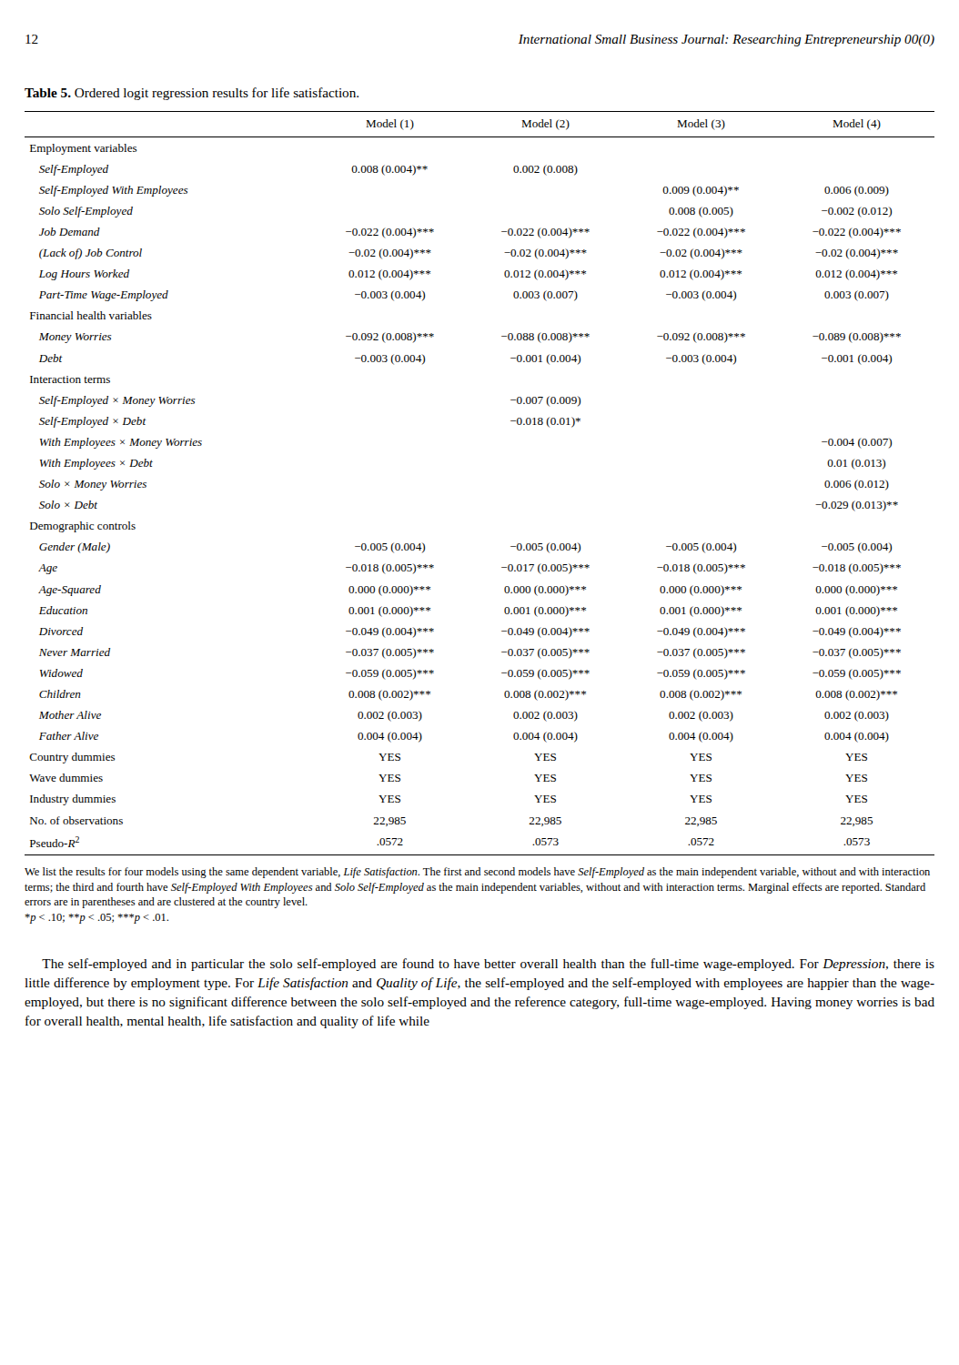12 International Small Business Journal: Researching Entrepreneurship 00(0)
Table 5. Ordered logit regression results for life satisfaction.
| | Model (1) | Model (2) | Model (3) | Model (4) |
| --- | --- | --- | --- | --- |
| Employment variables | | | | |
| Self-Employed | 0.008 (0.004)** | 0.002 (0.008) | | |
| Self-Employed With Employees | | | 0.009 (0.004)** | 0.006 (0.009) |
| Solo Self-Employed | | | 0.008 (0.005) | −0.002 (0.012) |
| Job Demand | −0.022 (0.004)*** | −0.022 (0.004)*** | −0.022 (0.004)*** | −0.022 (0.004)*** |
| (Lack of) Job Control | −0.02 (0.004)*** | −0.02 (0.004)*** | −0.02 (0.004)*** | −0.02 (0.004)*** |
| Log Hours Worked | 0.012 (0.004)*** | 0.012 (0.004)*** | 0.012 (0.004)*** | 0.012 (0.004)*** |
| Part-Time Wage-Employed | −0.003 (0.004) | 0.003 (0.007) | −0.003 (0.004) | 0.003 (0.007) |
| Financial health variables | | | | |
| Money Worries | −0.092 (0.008)*** | −0.088 (0.008)*** | −0.092 (0.008)*** | −0.089 (0.008)*** |
| Debt | −0.003 (0.004) | −0.001 (0.004) | −0.003 (0.004) | −0.001 (0.004) |
| Interaction terms | | | | |
| Self-Employed × Money Worries | | −0.007 (0.009) | | |
| Self-Employed × Debt | | −0.018 (0.01)* | | |
| With Employees × Money Worries | | | | −0.004 (0.007) |
| With Employees × Debt | | | | 0.01 (0.013) |
| Solo × Money Worries | | | | 0.006 (0.012) |
| Solo × Debt | | | | −0.029 (0.013)** |
| Demographic controls | | | | |
| Gender (Male) | −0.005 (0.004) | −0.005 (0.004) | −0.005 (0.004) | −0.005 (0.004) |
| Age | −0.018 (0.005)*** | −0.017 (0.005)*** | −0.018 (0.005)*** | −0.018 (0.005)*** |
| Age-Squared | 0.000 (0.000)*** | 0.000 (0.000)*** | 0.000 (0.000)*** | 0.000 (0.000)*** |
| Education | 0.001 (0.000)*** | 0.001 (0.000)*** | 0.001 (0.000)*** | 0.001 (0.000)*** |
| Divorced | −0.049 (0.004)*** | −0.049 (0.004)*** | −0.049 (0.004)*** | −0.049 (0.004)*** |
| Never Married | −0.037 (0.005)*** | −0.037 (0.005)*** | −0.037 (0.005)*** | −0.037 (0.005)*** |
| Widowed | −0.059 (0.005)*** | −0.059 (0.005)*** | −0.059 (0.005)*** | −0.059 (0.005)*** |
| Children | 0.008 (0.002)*** | 0.008 (0.002)*** | 0.008 (0.002)*** | 0.008 (0.002)*** |
| Mother Alive | 0.002 (0.003) | 0.002 (0.003) | 0.002 (0.003) | 0.002 (0.003) |
| Father Alive | 0.004 (0.004) | 0.004 (0.004) | 0.004 (0.004) | 0.004 (0.004) |
| Country dummies | YES | YES | YES | YES |
| Wave dummies | YES | YES | YES | YES |
| Industry dummies | YES | YES | YES | YES |
| No. of observations | 22,985 | 22,985 | 22,985 | 22,985 |
| Pseudo- R 2 | .0572 | .0573 | .0572 | .0573 |
We list the results for four models using the same dependent variable, Life Satisfaction. The first and second models have Self-Employed as the main independent variable, without and with interaction terms; the third and fourth have Self-Employed With Employees and Solo Self-Employed as the main independent variables, without and with interaction terms. Marginal effects are reported. Standard errors are in parentheses and are clustered at the country level.
*p < .10; **p < .05; ***p < .01.
The self-employed and in particular the solo self-employed are found to have better overall health than the full-time wage-employed. For Depression, there is little difference by employment type. For Life Satisfaction and Quality of Life, the self-employed and the self-employed with employees are happier than the wage-employed, but there is no significant difference between the solo self-employed and the reference category, full-time wage-employed. Having money worries is bad for overall health, mental health, life satisfaction and quality of life while